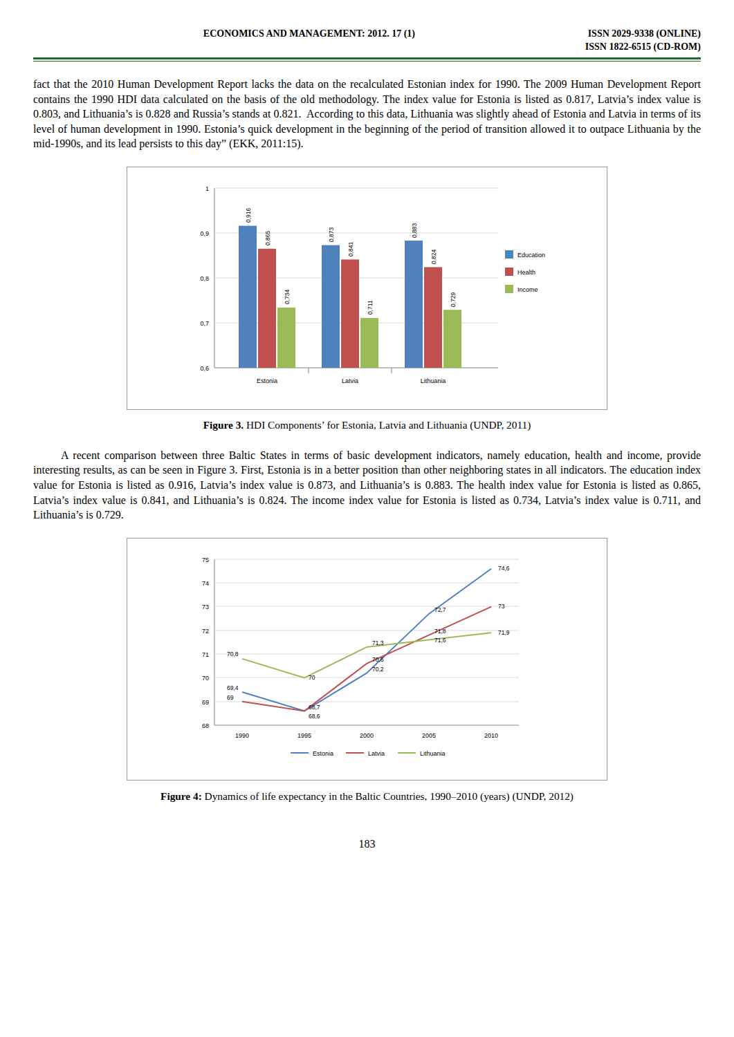ECONOMICS AND MANAGEMENT: 2012. 17 (1)
ISSN 2029-9338 (ONLINE)
ISSN 1822-6515 (CD-ROM)
fact that the 2010 Human Development Report lacks the data on the recalculated Estonian index for 1990. The 2009 Human Development Report contains the 1990 HDI data calculated on the basis of the old methodology. The index value for Estonia is listed as 0.817, Latvia’s index value is 0.803, and Lithuania’s is 0.828 and Russia’s stands at 0.821. According to this data, Lithuania was slightly ahead of Estonia and Latvia in terms of its level of human development in 1990. Estonia’s quick development in the beginning of the period of transition allowed it to outpace Lithuania by the mid-1990s, and its lead persists to this day” (EKK, 2011:15).
1 0,9 0,8 0,7 0,6 0,916 0,865 0,734 0,873 0,841 0,711 0,883 0,824 0,729 Estonia Latvia Lithuania Education Health Income
Figure 3. HDI Components’ for Estonia, Latvia and Lithuania (UNDP, 2011)
A recent comparison between three Baltic States in terms of basic development indicators, namely education, health and income, provide interesting results, as can be seen in Figure 3. First, Estonia is in a better position than other neighboring states in all indicators. The education index value for Estonia is listed as 0.916, Latvia’s index value is 0.873, and Lithuania’s is 0.883. The health index value for Estonia is listed as 0.865, Latvia’s index value is 0.841, and Lithuania’s is 0.824. The income index value for Estonia is listed as 0.734, Latvia’s index value is 0.711, and Lithuania’s is 0.729.
75 74 73 72 71 70 69 68 74,6 73 71,9 72,7 71,8 71,6 71,3 70,6 70,2 70 68,7 68,6 70,8 69,4 69 1990 1995 2000 2005 2010 Estonia Latvia Lithuania
Figure 4: Dynamics of life expectancy in the Baltic Countries, 1990–2010 (years) (UNDP, 2012)
183